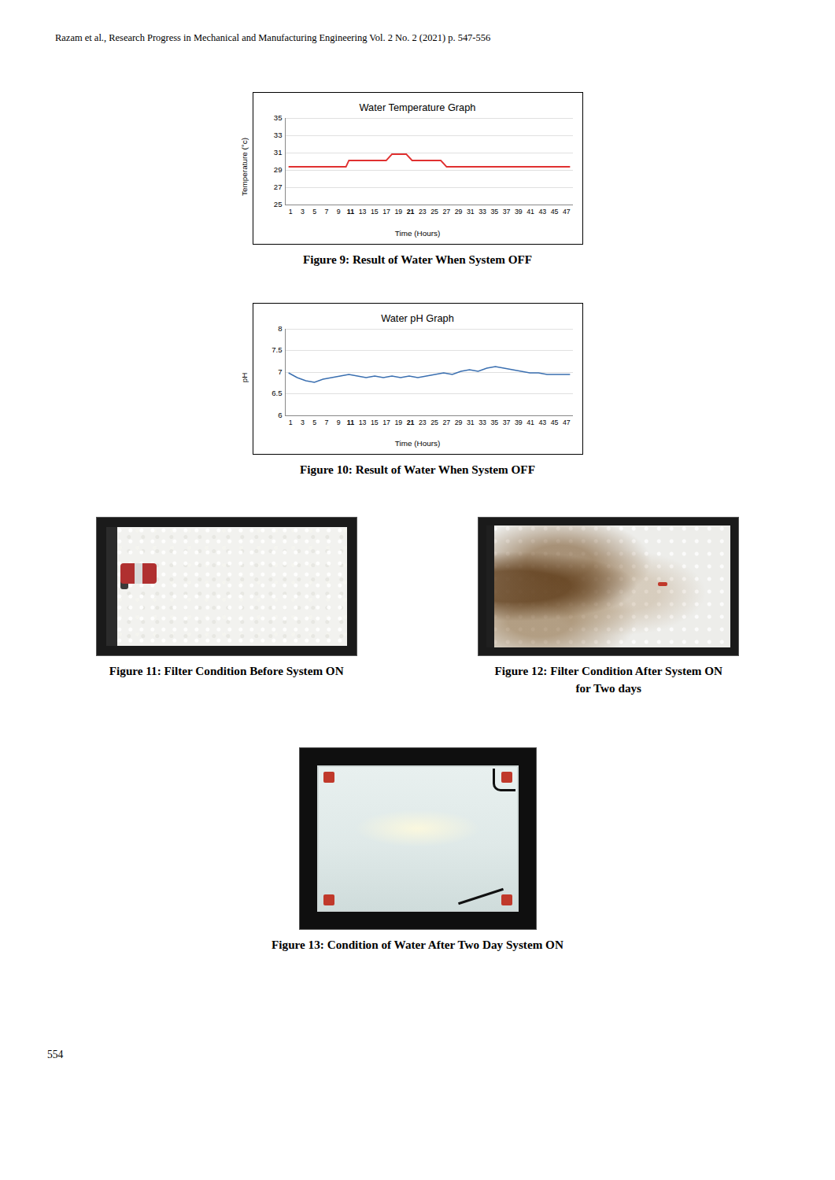Razam et al., Research Progress in Mechanical and Manufacturing Engineering Vol. 2 No. 2 (2021) p. 547-556
Water Temperature Graph
Temperature (°c)
35 33 31 29 27 25
13579 1113151719 2123252729 3133353739 41434547
Time (Hours)
Figure 9: Result of Water When System OFF
Water pH Graph
pH
8 7.5 7 6.5 6
13579 1113151719 2123252729 3133353739 41434547
Time (Hours)
Figure 10: Result of Water When System OFF
Figure 11: Filter Condition Before System ON
Figure 12: Filter Condition After System ON
for Two days
Figure 13: Condition of Water After Two Day System ON
554